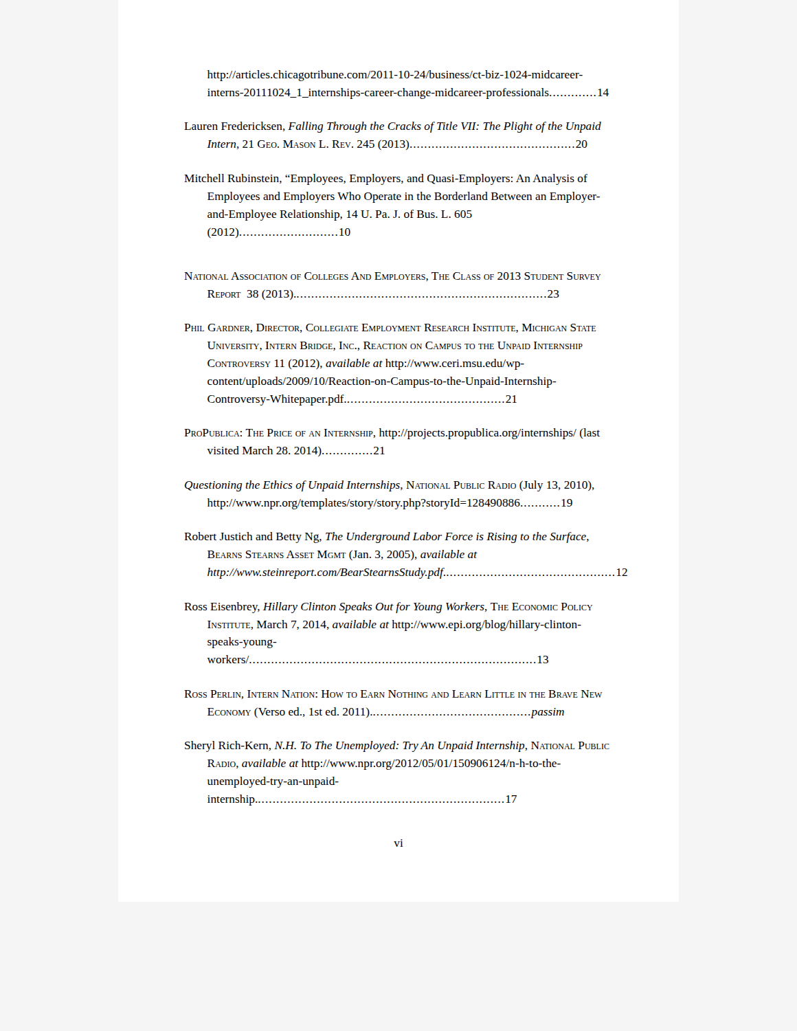http://articles.chicagotribune.com/2011-10-24/business/ct-biz-1024-midcareer-interns-20111024_1_internships-career-change-midcareer-professionals............. 14
Lauren Fredericksen, Falling Through the Cracks of Title VII: The Plight of the Unpaid Intern, 21 Geo. Mason L. Rev. 245 (2013)............................................. 20
Mitchell Rubinstein, “Employees, Employers, and Quasi-Employers: An Analysis of Employees and Employers Who Operate in the Borderland Between an Employer-and-Employee Relationship, 14 U. Pa. J. of Bus. L. 605 (2012)........................... 10
National Association of Colleges And Employers, The Class of 2013 Student Survey Report 38 (2013)..................................................................... 23
Phil Gardner, Director, Collegiate Employment Research Institute, Michigan State University, Intern Bridge, Inc., Reaction on Campus to the Unpaid Internship Controversy 11 (2012), available at http://www.ceri.msu.edu/wp-content/uploads/2009/10/Reaction-on-Campus-to-the-Unpaid-Internship-Controversy-Whitepaper.pdf............................................ 21
ProPublica: The Price of an Internship, http://projects.propublica.org/internships/ (last visited March 28. 2014).............. 21
Questioning the Ethics of Unpaid Internships, National Public Radio (July 13, 2010), http://www.npr.org/templates/story/story.php?storyId=128490886........... 19
Robert Justich and Betty Ng, The Underground Labor Force is Rising to the Surface, Bearns Stearns Asset Mgmt (Jan. 3, 2005), available at http://www.steinreport.com/BearStearnsStudy.pdf............................................... 12
Ross Eisenbrey, Hillary Clinton Speaks Out for Young Workers, The Economic Policy Institute, March 7, 2014, available at http://www.epi.org/blog/hillary-clinton-speaks-young-workers/.............................................................................. 13
Ross Perlin, Intern Nation: How to Earn Nothing and Learn Little in the Brave New Economy (Verso ed., 1st ed. 2011)............................................ passim
Sheryl Rich-Kern, N.H. To The Unemployed: Try An Unpaid Internship, National Public Radio, available at http://www.npr.org/2012/05/01/150906124/n-h-to-the-unemployed-try-an-unpaid-internship.................................................................... 17
vi